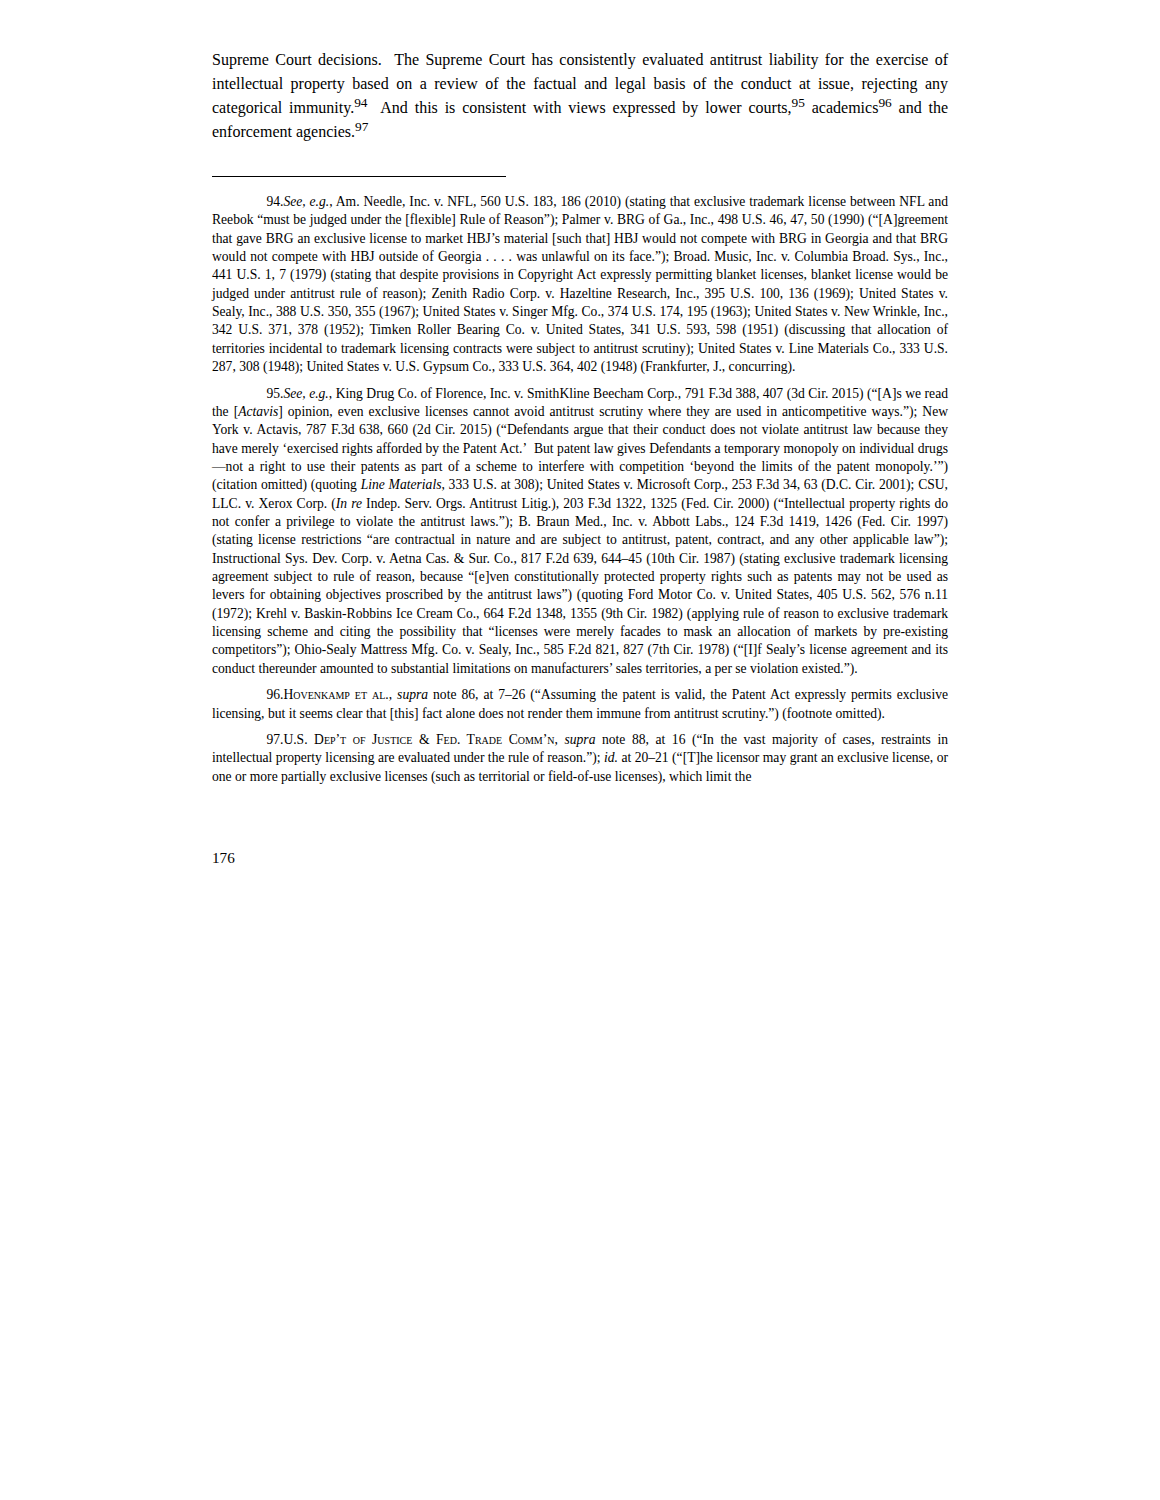Supreme Court decisions. The Supreme Court has consistently evaluated antitrust liability for the exercise of intellectual property based on a review of the factual and legal basis of the conduct at issue, rejecting any categorical immunity.94 And this is consistent with views expressed by lower courts,95 academics96 and the enforcement agencies.97
94. See, e.g., Am. Needle, Inc. v. NFL, 560 U.S. 183, 186 (2010) (stating that exclusive trademark license between NFL and Reebok “must be judged under the [flexible] Rule of Reason”); Palmer v. BRG of Ga., Inc., 498 U.S. 46, 47, 50 (1990) (“[A]greement that gave BRG an exclusive license to market HBJ’s material [such that] HBJ would not compete with BRG in Georgia and that BRG would not compete with HBJ outside of Georgia . . . . was unlawful on its face.”); Broad. Music, Inc. v. Columbia Broad. Sys., Inc., 441 U.S. 1, 7 (1979) (stating that despite provisions in Copyright Act expressly permitting blanket licenses, blanket license would be judged under antitrust rule of reason); Zenith Radio Corp. v. Hazeltine Research, Inc., 395 U.S. 100, 136 (1969); United States v. Sealy, Inc., 388 U.S. 350, 355 (1967); United States v. Singer Mfg. Co., 374 U.S. 174, 195 (1963); United States v. New Wrinkle, Inc., 342 U.S. 371, 378 (1952); Timken Roller Bearing Co. v. United States, 341 U.S. 593, 598 (1951) (discussing that allocation of territories incidental to trademark licensing contracts were subject to antitrust scrutiny); United States v. Line Materials Co., 333 U.S. 287, 308 (1948); United States v. U.S. Gypsum Co., 333 U.S. 364, 402 (1948) (Frankfurter, J., concurring).
95. See, e.g., King Drug Co. of Florence, Inc. v. SmithKline Beecham Corp., 791 F.3d 388, 407 (3d Cir. 2015) (“[A]s we read the [Actavis] opinion, even exclusive licenses cannot avoid antitrust scrutiny where they are used in anticompetitive ways.”); New York v. Actavis, 787 F.3d 638, 660 (2d Cir. 2015) (“Defendants argue that their conduct does not violate antitrust law because they have merely ‘exercised rights afforded by the Patent Act.’ But patent law gives Defendants a temporary monopoly on individual drugs—not a right to use their patents as part of a scheme to interfere with competition ‘beyond the limits of the patent monopoly.’”) (citation omitted) (quoting Line Materials, 333 U.S. at 308); United States v. Microsoft Corp., 253 F.3d 34, 63 (D.C. Cir. 2001); CSU, LLC. v. Xerox Corp. (In re Indep. Serv. Orgs. Antitrust Litig.), 203 F.3d 1322, 1325 (Fed. Cir. 2000) (“Intellectual property rights do not confer a privilege to violate the antitrust laws.”); B. Braun Med., Inc. v. Abbott Labs., 124 F.3d 1419, 1426 (Fed. Cir. 1997) (stating license restrictions “are contractual in nature and are subject to antitrust, patent, contract, and any other applicable law”); Instructional Sys. Dev. Corp. v. Aetna Cas. & Sur. Co., 817 F.2d 639, 644–45 (10th Cir. 1987) (stating exclusive trademark licensing agreement subject to rule of reason, because “[e]ven constitutionally protected property rights such as patents may not be used as levers for obtaining objectives proscribed by the antitrust laws”) (quoting Ford Motor Co. v. United States, 405 U.S. 562, 576 n.11 (1972); Krehl v. Baskin-Robbins Ice Cream Co., 664 F.2d 1348, 1355 (9th Cir. 1982) (applying rule of reason to exclusive trademark licensing scheme and citing the possibility that “licenses were merely facades to mask an allocation of markets by pre-existing competitors”); Ohio-Sealy Mattress Mfg. Co. v. Sealy, Inc., 585 F.2d 821, 827 (7th Cir. 1978) (“[I]f Sealy’s license agreement and its conduct thereunder amounted to substantial limitations on manufacturers’ sales territories, a per se violation existed.”).
96. Hovenkamp et al., supra note 86, at 7–26 (“Assuming the patent is valid, the Patent Act expressly permits exclusive licensing, but it seems clear that [this] fact alone does not render them immune from antitrust scrutiny.”) (footnote omitted).
97. U.S. Dep’t of Justice & Fed. Trade Comm’n, supra note 88, at 16 (“In the vast majority of cases, restraints in intellectual property licensing are evaluated under the rule of reason.”); id. at 20–21 (“[T]he licensor may grant an exclusive license, or one or more partially exclusive licenses (such as territorial or field-of-use licenses), which limit the
176